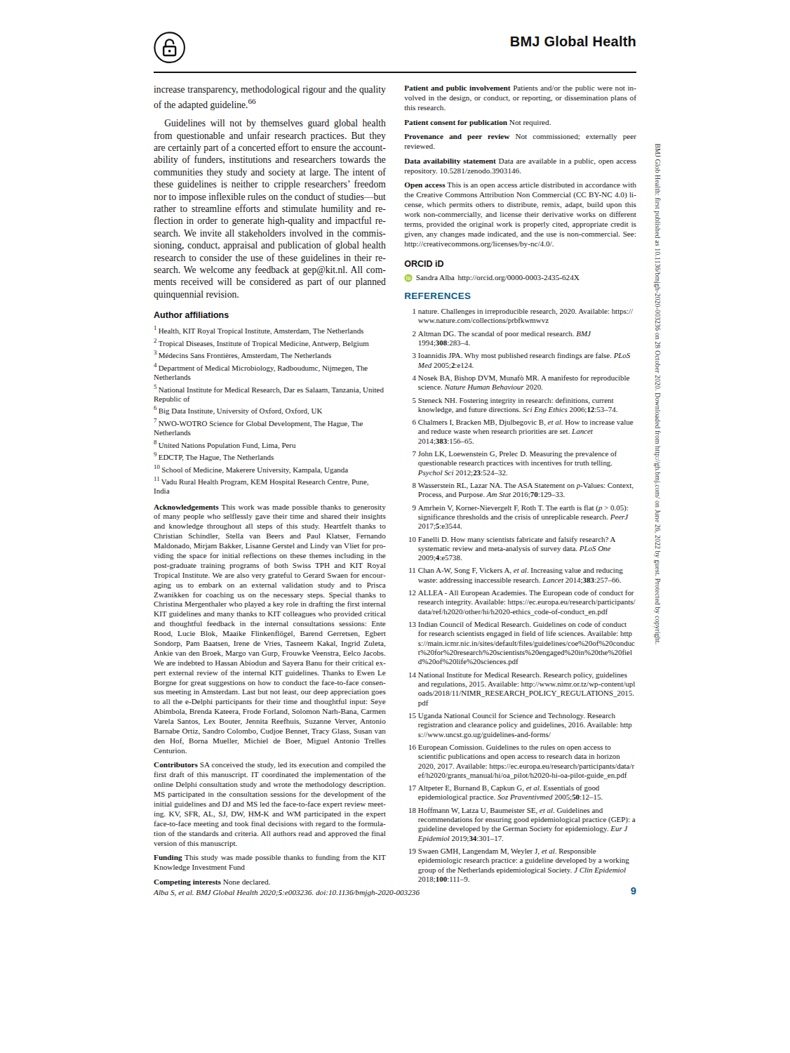BMJ Glob Health: first published as 10.1136/bmjgh-2020-003236 on 28 October 2020. Downloaded from http://gh.bmj.com/ on June 26, 2022 by guest. Protected by copyright.
BMJ Global Health
increase transparency, methodological rigour and the quality of the adapted guideline.66
Guidelines will not by themselves guard global health from questionable and unfair research practices. But they are certainly part of a concerted effort to ensure the accountability of funders, institutions and researchers towards the communities they study and society at large. The intent of these guidelines is neither to cripple researchers’ freedom nor to impose inflexible rules on the conduct of studies—but rather to streamline efforts and stimulate humility and reflection in order to generate high-quality and impactful research. We invite all stakeholders involved in the commissioning, conduct, appraisal and publication of global health research to consider the use of these guidelines in their research. We welcome any feedback at gep@kit.nl. All comments received will be considered as part of our planned quinquennial revision.
Author affiliations
Health, KIT Royal Tropical Institute, Amsterdam, The Netherlands
Tropical Diseases, Institute of Tropical Medicine, Antwerp, Belgium
Médecins Sans Frontières, Amsterdam, The Netherlands
Department of Medical Microbiology, Radboudumc, Nijmegen, The Netherlands
National Institute for Medical Research, Dar es Salaam, Tanzania, United Republic of
Big Data Institute, University of Oxford, Oxford, UK
NWO-WOTRO Science for Global Development, The Hague, The Netherlands
United Nations Population Fund, Lima, Peru
EDCTP, The Hague, The Netherlands
School of Medicine, Makerere University, Kampala, Uganda
Vadu Rural Health Program, KEM Hospital Research Centre, Pune, India
Acknowledgements This work was made possible thanks to generosity of many people who selflessly gave their time and shared their insights and knowledge throughout all steps of this study. Heartfelt thanks to Christian Schindler, Stella van Beers and Paul Klatser, Fernando Maldonado, Mirjam Bakker, Lisanne Gerstel and Lindy van Vliet for providing the space for initial reflections on these themes including in the post-graduate training programs of both Swiss TPH and KIT Royal Tropical Institute. We are also very grateful to Gerard Swaen for encouraging us to embark on an external validation study and to Prisca Zwanikken for coaching us on the necessary steps. Special thanks to Christina Mergenthaler who played a key role in drafting the first internal KIT guidelines and many thanks to KIT colleagues who provided critical and thoughtful feedback in the internal consultations sessions: Ente Rood, Lucie Blok, Maaike Flinkenflögel, Barend Gerretsen, Egbert Sondorp, Pam Baatsen, Irene de Vries, Tasneem Kakal, Ingrid Zuleta, Ankie van den Broek, Margo van Gurp, Frouwke Veenstra, Eelco Jacobs. We are indebted to Hassan Abiodun and Sayera Banu for their critical expert external review of the internal KIT guidelines. Thanks to Ewen Le Borgne for great suggestions on how to conduct the face-to-face consensus meeting in Amsterdam. Last but not least, our deep appreciation goes to all the e-Delphi participants for their time and thoughtful input: Seye Abimbola, Brenda Kateera, Frode Forland, Solomon Narh-Bana, Carmen Varela Santos, Lex Bouter, Jennita Reefhuis, Suzanne Verver, Antonio Barnabe Ortiz, Sandro Colombo, Cudjoe Bennet, Tracy Glass, Susan van den Hof, Borna Mueller, Michiel de Boer, Miguel Antonio Trelles Centurion.
Contributors SA conceived the study, led its execution and compiled the first draft of this manuscript. IT coordinated the implementation of the online Delphi consultation study and wrote the methodology description. MS participated in the consultation sessions for the development of the initial guidelines and DJ and MS led the face-to-face expert review meeting. KV, SFR, AL, SJ, DW, HM-K and WM participated in the expert face-to-face meeting and took final decisions with regard to the formulation of the standards and criteria. All authors read and approved the final version of this manuscript.
Funding This study was made possible thanks to funding from the KIT Knowledge Investment Fund
Competing interests None declared.
Patient and public involvement Patients and/or the public were not involved in the design, or conduct, or reporting, or dissemination plans of this research.
Patient consent for publication Not required.
Provenance and peer review Not commissioned; externally peer reviewed.
Data availability statement Data are available in a public, open access repository. 10.5281/zenodo.3903146.
Open access This is an open access article distributed in accordance with the Creative Commons Attribution Non Commercial (CC BY-NC 4.0) license, which permits others to distribute, remix, adapt, build upon this work non-commercially, and license their derivative works on different terms, provided the original work is properly cited, appropriate credit is given, any changes made indicated, and the use is non-commercial. See: http://creativecommons.org/licenses/by-nc/4.0/.
ORCID iD
Sandra Alba http://orcid.org/0000-0003-2435-624X
REFERENCES
nature. Challenges in irreproducible research, 2020. Available: https://www.nature.com/collections/prbfkwmwvz
Altman DG. The scandal of poor medical research. BMJ 1994;308:283–4.
Ioannidis JPA. Why most published research findings are false. PLoS Med 2005;2:e124.
Nosek BA, Bishop DVM, Munafò MR. A manifesto for reproducible science. Nature Human Behaviour 2020.
Steneck NH. Fostering integrity in research: definitions, current knowledge, and future directions. Sci Eng Ethics 2006;12:53–74.
Chalmers I, Bracken MB, Djulbegovic B, et al. How to increase value and reduce waste when research priorities are set. Lancet 2014;383:156–65.
John LK, Loewenstein G, Prelec D. Measuring the prevalence of questionable research practices with incentives for truth telling. Psychol Sci 2012;23:524–32.
Wasserstein RL, Lazar NA. The ASA Statement on p-Values: Context, Process, and Purpose. Am Stat 2016;70:129–33.
Amrhein V, Korner-Nievergelt F, Roth T. The earth is flat (p > 0.05): significance thresholds and the crisis of unreplicable research. PeerJ 2017;5:e3544.
Fanelli D. How many scientists fabricate and falsify research? A systematic review and meta-analysis of survey data. PLoS One 2009;4:e5738.
Chan A-W, Song F, Vickers A, et al. Increasing value and reducing waste: addressing inaccessible research. Lancet 2014;383:257–66.
ALLEA - All European Academies. The European code of conduct for research integrity. Available: https://ec.europa.eu/research/participants/data/ref/h2020/other/hi/h2020-ethics_code-of-conduct_en.pdf
Indian Council of Medical Research. Guidelines on code of conduct for research scientists engaged in field of life sciences. Available: https://main.icmr.nic.in/sites/default/files/guidelines/coe%20of%20conduct%20for%20research%20scientists%20engaged%20in%20the%20field%20of%20life%20sciences.pdf
National Institute for Medical Research. Research policy, guidelines and regulations, 2015. Available: http://www.nimr.or.tz/wp-content/uploads/2018/11/NIMR_RESEARCH_POLICY_REGULATIONS_2015.pdf
Uganda National Council for Science and Technology. Research registration and clearance policy and guidelines, 2016. Available: https://www.uncst.go.ug/guidelines-and-forms/
European Comission. Guidelines to the rules on open access to scientific publications and open access to research data in horizon 2020, 2017. Available: https://ec.europa.eu/research/participants/data/ref/h2020/grants_manual/hi/oa_pilot/h2020-hi-oa-pilot-guide_en.pdf
Altpeter E, Burnand B, Capkun G, et al. Essentials of good epidemiological practice. Soz Praventivmed 2005;50:12–15.
Hoffmann W, Latza U, Baumeister SE, et al. Guidelines and recommendations for ensuring good epidemiological practice (GEP): a guideline developed by the German Society for epidemiology. Eur J Epidemiol 2019;34:301–17.
Swaen GMH, Langendam M, Weyler J, et al. Responsible epidemiologic research practice: a guideline developed by a working group of the Netherlands epidemiological Society. J Clin Epidemiol 2018;100:111–9.
Alba S, et al. BMJ Global Health 2020;5:e003236. doi:10.1136/bmjgh-2020-003236
9